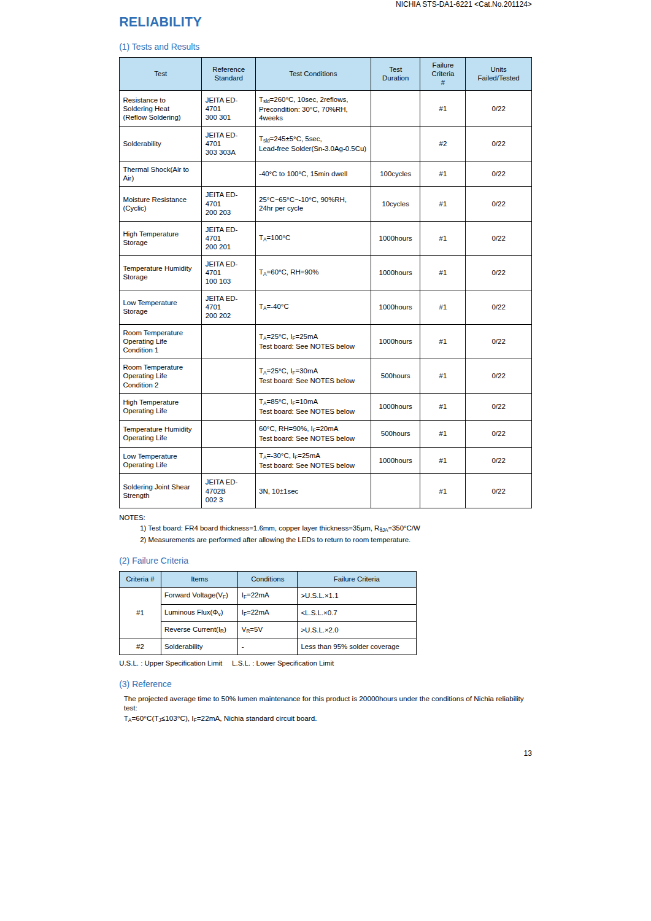NICHIA STS-DA1-6221 <Cat.No.201124>
RELIABILITY
(1) Tests and Results
| Test | Reference Standard | Test Conditions | Test Duration | Failure Criteria # | Units Failed/Tested |
| --- | --- | --- | --- | --- | --- |
| Resistance to Soldering Heat (Reflow Soldering) | JEITA ED-4701 300 301 | T sld =260°C, 10sec, 2reflows, Precondition: 30°C, 70%RH, 4weeks | | #1 | 0/22 |
| Solderability | JEITA ED-4701 303 303A | T sld =245±5°C, 5sec, Lead-free Solder(Sn-3.0Ag-0.5Cu) | | #2 | 0/22 |
| Thermal Shock(Air to Air) | | -40°C to 100°C, 15min dwell | 100cycles | #1 | 0/22 |
| Moisture Resistance (Cyclic) | JEITA ED-4701 200 203 | 25°C~65°C~-10°C, 90%RH, 24hr per cycle | 10cycles | #1 | 0/22 |
| High Temperature Storage | JEITA ED-4701 200 201 | T A =100°C | 1000hours | #1 | 0/22 |
| Temperature Humidity Storage | JEITA ED-4701 100 103 | T A =60°C, RH=90% | 1000hours | #1 | 0/22 |
| Low Temperature Storage | JEITA ED-4701 200 202 | T A =-40°C | 1000hours | #1 | 0/22 |
| Room Temperature Operating Life Condition 1 | | T A =25°C, I F =25mA Test board: See NOTES below | 1000hours | #1 | 0/22 |
| Room Temperature Operating Life Condition 2 | | T A =25°C, I F =30mA Test board: See NOTES below | 500hours | #1 | 0/22 |
| High Temperature Operating Life | | T A =85°C, I F =10mA Test board: See NOTES below | 1000hours | #1 | 0/22 |
| Temperature Humidity Operating Life | | 60°C, RH=90%, I F =20mA Test board: See NOTES below | 500hours | #1 | 0/22 |
| Low Temperature Operating Life | | T A =-30°C, I F =25mA Test board: See NOTES below | 1000hours | #1 | 0/22 |
| Soldering Joint Shear Strength | JEITA ED-4702B 002 3 | 3N, 10±1sec | | #1 | 0/22 |
NOTES:
1) Test board: FR4 board thickness=1.6mm, copper layer thickness=35µm, RθJA≈350°C/W
2) Measurements are performed after allowing the LEDs to return to room temperature.
(2) Failure Criteria
| Criteria # | Items | Conditions | Failure Criteria |
| --- | --- | --- | --- |
| #1 | Forward Voltage(V F ) | I F =22mA | >U.S.L.×1.1 |
| Luminous Flux(Φ v ) | I F =22mA | <L.S.L.×0.7 |
| Reverse Current(I R ) | V R =5V | >U.S.L.×2.0 |
| #2 | Solderability | - | Less than 95% solder coverage |
U.S.L. : Upper Specification Limit L.S.L. : Lower Specification Limit
(3) Reference
The projected average time to 50% lumen maintenance for this product is 20000hours under the conditions of Nichia reliability test:
TA=60°C(TJ≤103°C), IF=22mA, Nichia standard circuit board.
13